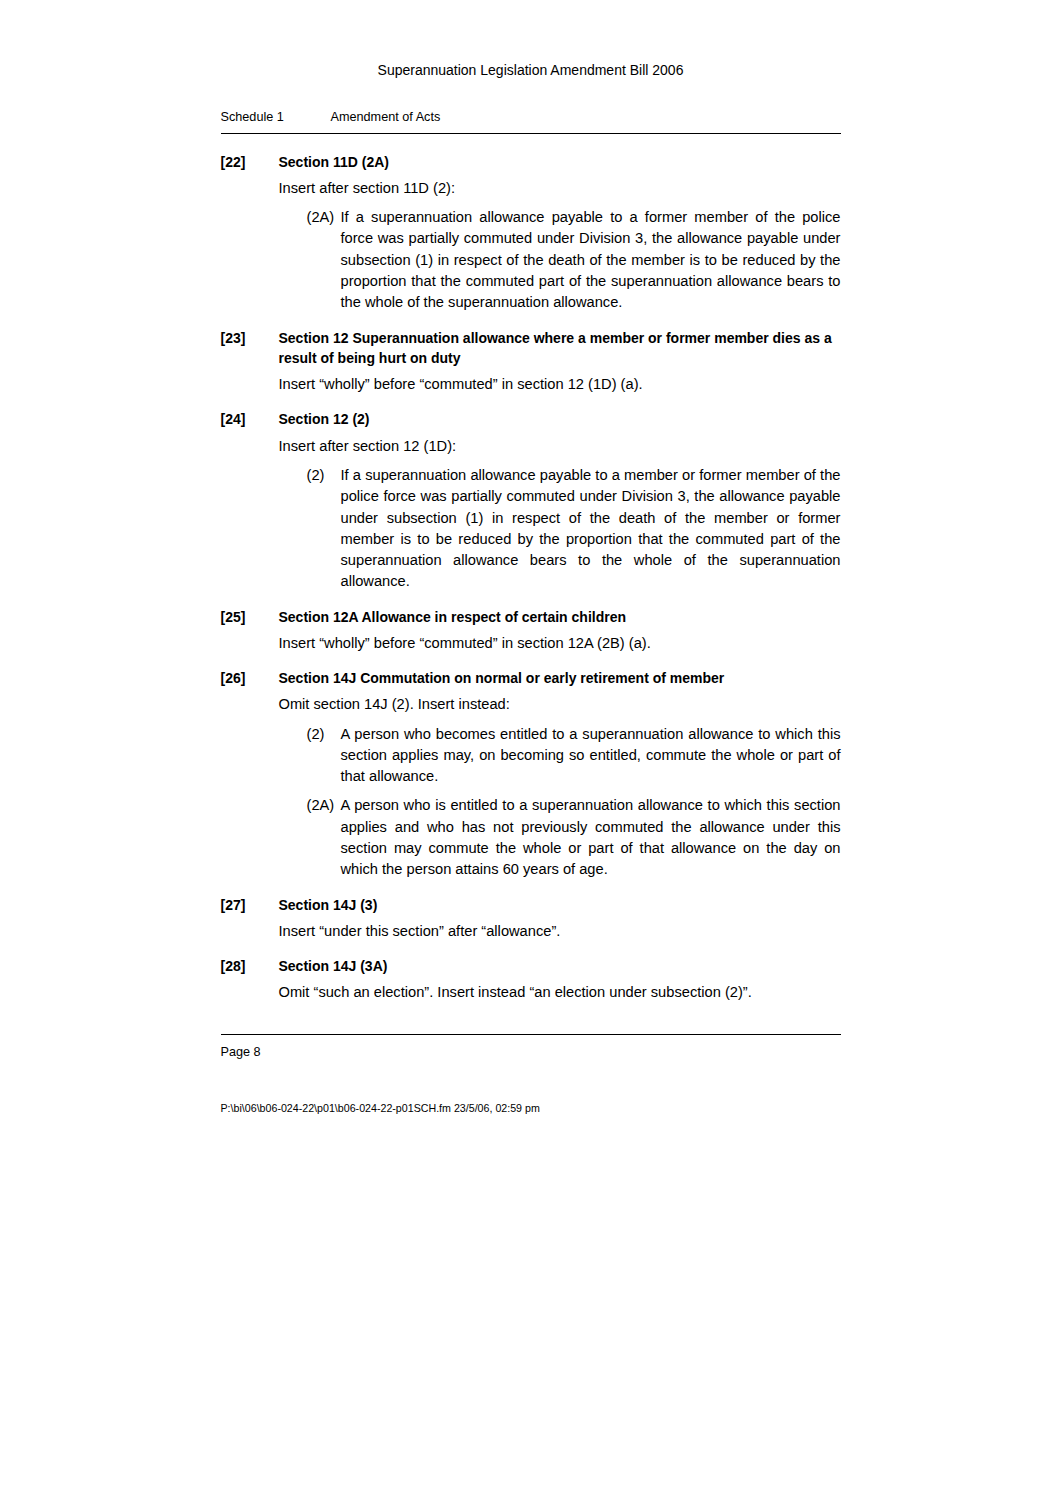Superannuation Legislation Amendment Bill 2006
Schedule 1 Amendment of Acts
[22]
Section 11D (2A)
Insert after section 11D (2):
(2A)
If a superannuation allowance payable to a former member of the police force was partially commuted under Division 3, the allowance payable under subsection (1) in respect of the death of the member is to be reduced by the proportion that the commuted part of the superannuation allowance bears to the whole of the superannuation allowance.
[23]
Section 12 Superannuation allowance where a member or former member dies as a result of being hurt on duty
Insert “wholly” before “commuted” in section 12 (1D) (a).
[24]
Section 12 (2)
Insert after section 12 (1D):
(2)
If a superannuation allowance payable to a member or former member of the police force was partially commuted under Division 3, the allowance payable under subsection (1) in respect of the death of the member or former member is to be reduced by the proportion that the commuted part of the superannuation allowance bears to the whole of the superannuation allowance.
[25]
Section 12A Allowance in respect of certain children
Insert “wholly” before “commuted” in section 12A (2B) (a).
[26]
Section 14J Commutation on normal or early retirement of member
Omit section 14J (2). Insert instead:
(2)
A person who becomes entitled to a superannuation allowance to which this section applies may, on becoming so entitled, commute the whole or part of that allowance.
(2A)
A person who is entitled to a superannuation allowance to which this section applies and who has not previously commuted the allowance under this section may commute the whole or part of that allowance on the day on which the person attains 60 years of age.
[27]
Section 14J (3)
Insert “under this section” after “allowance”.
[28]
Section 14J (3A)
Omit “such an election”. Insert instead “an election under subsection (2)”.
Page 8
P:\bi\06\b06-024-22\p01\b06-024-22-p01SCH.fm 23/5/06, 02:59 pm